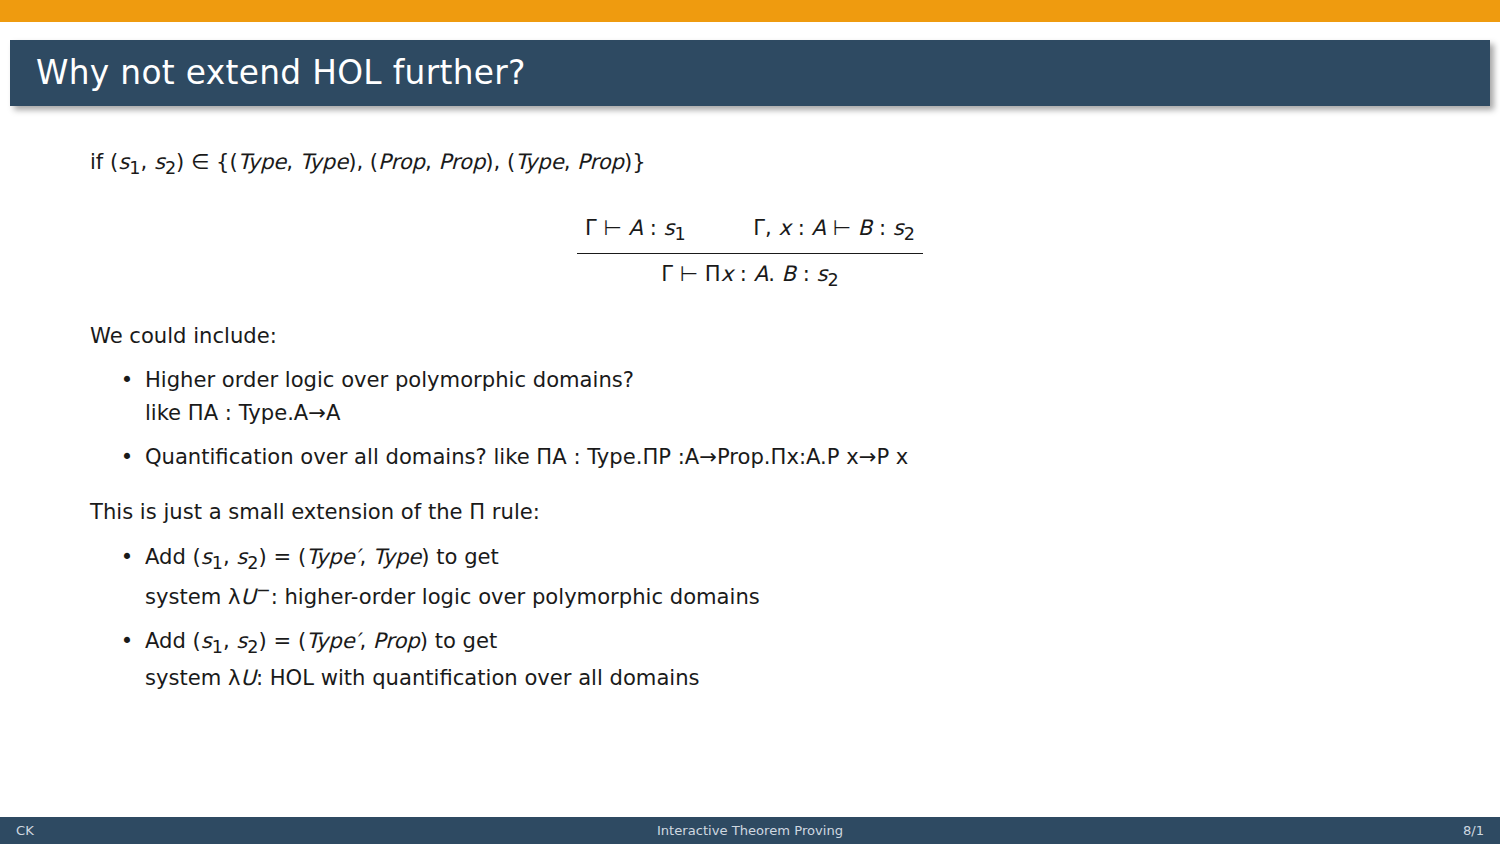Why not extend HOL further?
if (s1, s2) ∈ {(Type, Type), (Prop, Prop), (Type, Prop)}
Γ ⊢ A : s1 Γ, x : A ⊢ B : s2
Γ ⊢ Πx : A. B : s2
We could include:
Higher order logic over polymorphic domains? like ΠA : Type.A→A
Quantification over all domains? like ΠA : Type.ΠP :A→Prop.Πx:A.P x→P x
This is just a small extension of the Π rule:
Add (s1, s2) = (Type′, Type) to get system λU−: higher-order logic over polymorphic domains
Add (s1, s2) = (Type′, Prop) to get system λU: HOL with quantification over all domains
CK
Interactive Theorem Proving
8/1